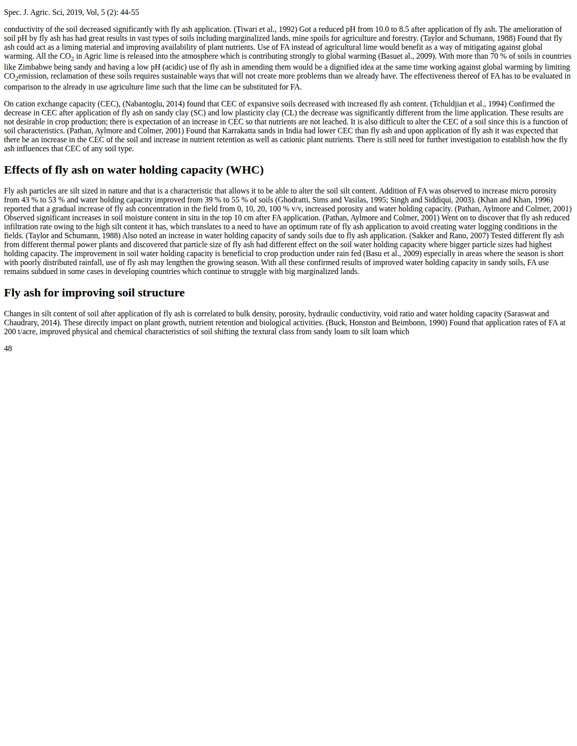Spec. J. Agric. Sci, 2019, Vol, 5 (2): 44-55
conductivity of the soil decreased significantly with fly ash application. (Tiwari et al., 1992) Got a reduced pH from 10.0 to 8.5 after application of fly ash. The amelioration of soil pH by fly ash has had great results in vast types of soils including marginalized lands, mine spoils for agriculture and forestry. (Taylor and Schumann, 1988) Found that fly ash could act as a liming material and improving availability of plant nutrients. Use of FA instead of agricultural lime would benefit as a way of mitigating against global warming. All the CO2 in Agric lime is released into the atmosphere which is contributing strongly to global warming (Basuet al., 2009). With more than 70 % of soils in countries like Zimbabwe being sandy and having a low pH (acidic) use of fly ash in amending them would be a dignified idea at the same time working against global warming by limiting CO2emission, reclamation of these soils requires sustainable ways that will not create more problems than we already have. The effectiveness thereof of FA has to be evaluated in comparison to the already in use agriculture lime such that the lime can be substituted for FA.
On cation exchange capacity (CEC), (Nabantoglu, 2014) found that CEC of expansive soils decreased with increased fly ash content. (Tchuldjian et al., 1994) Confirmed the decrease in CEC after application of fly ash on sandy clay (SC) and low plasticity clay (CL) the decrease was significantly different from the lime application. These results are not desirable in crop production; there is expectation of an increase in CEC so that nutrients are not leached. It is also difficult to alter the CEC of a soil since this is a function of soil characteristics. (Pathan, Aylmore and Colmer, 2001) Found that Karrakatta sands in India had lower CEC than fly ash and upon application of fly ash it was expected that there be an increase in the CEC of the soil and increase in nutrient retention as well as cationic plant nutrients. There is still need for further investigation to establish how the fly ash influences that CEC of any soil type.
Effects of fly ash on water holding capacity (WHC)
Fly ash particles are silt sized in nature and that is a characteristic that allows it to be able to alter the soil silt content. Addition of FA was observed to increase micro porosity from 43 % to 53 % and water holding capacity improved from 39 % to 55 % of soils (Ghodratti, Sims and Vasilas, 1995; Singh and Siddiqui, 2003). (Khan and Khan, 1996) reported that a gradual increase of fly ash concentration in the field from 0, 10, 20, 100 % v/v, increased porosity and water holding capacity. (Pathan, Aylmore and Colmer, 2001) Observed significant increases in soil moisture content in situ in the top 10 cm after FA application. (Pathan, Aylmore and Colmer, 2001) Went on to discover that fly ash reduced infiltration rate owing to the high silt content it has, which translates to a need to have an optimum rate of fly ash application to avoid creating water logging conditions in the fields. (Taylor and Schumann, 1988) Also noted an increase in water holding capacity of sandy soils due to fly ash application. (Sakker and Rano, 2007) Tested different fly ash from different thermal power plants and discovered that particle size of fly ash had different effect on the soil water holding capacity where bigger particle sizes had highest holding capacity. The improvement in soil water holding capacity is beneficial to crop production under rain fed (Basu et al., 2009) especially in areas where the season is short with poorly distributed rainfall, use of fly ash may lengthen the growing season. With all these confirmed results of improved water holding capacity in sandy soils, FA use remains subdued in some cases in developing countries which continue to struggle with big marginalized lands.
Fly ash for improving soil structure
Changes in silt content of soil after application of fly ash is correlated to bulk density, porosity, hydraulic conductivity, void ratio and water holding capacity (Saraswat and Chaudrary, 2014). These directly impact on plant growth, nutrient retention and biological activities. (Buck, Honston and Beimbonn, 1990) Found that application rates of FA at 200 t/acre, improved physical and chemical characteristics of soil shifting the textural class from sandy loam to silt loam which
48